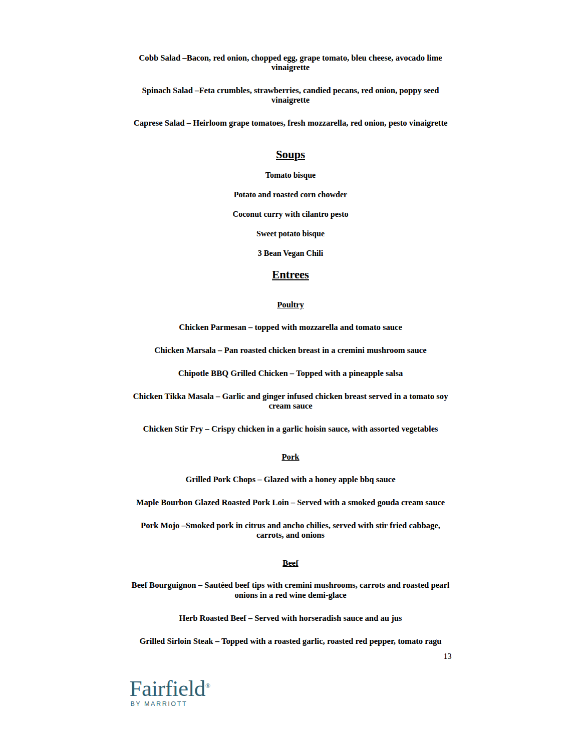Cobb Salad –Bacon, red onion, chopped egg, grape tomato, bleu cheese, avocado lime vinaigrette
Spinach Salad –Feta crumbles, strawberries, candied pecans, red onion, poppy seed vinaigrette
Caprese Salad – Heirloom grape tomatoes, fresh mozzarella, red onion, pesto vinaigrette
Soups
Tomato bisque
Potato and roasted corn chowder
Coconut curry with cilantro pesto
Sweet potato bisque
3 Bean Vegan Chili
Entrees
Poultry
Chicken Parmesan – topped with mozzarella and tomato sauce
Chicken Marsala – Pan roasted chicken breast in a cremini mushroom sauce
Chipotle BBQ Grilled Chicken – Topped with a pineapple salsa
Chicken Tikka Masala – Garlic and ginger infused chicken breast served in a tomato soy cream sauce
Chicken Stir Fry – Crispy chicken in a garlic hoisin sauce, with assorted vegetables
Pork
Grilled Pork Chops – Glazed with a honey apple bbq sauce
Maple Bourbon Glazed Roasted Pork Loin – Served with a smoked gouda cream sauce
Pork Mojo –Smoked pork in citrus and ancho chilies, served with stir fried cabbage, carrots, and onions
Beef
Beef Bourguignon – Sautéed beef tips with cremini mushrooms, carrots and roasted pearl onions in a red wine demi-glace
Herb Roasted Beef – Served with horseradish sauce and au jus
Grilled Sirloin Steak – Topped with a roasted garlic, roasted red pepper, tomato ragu
13
Fairfield®
BY MARRIOTT